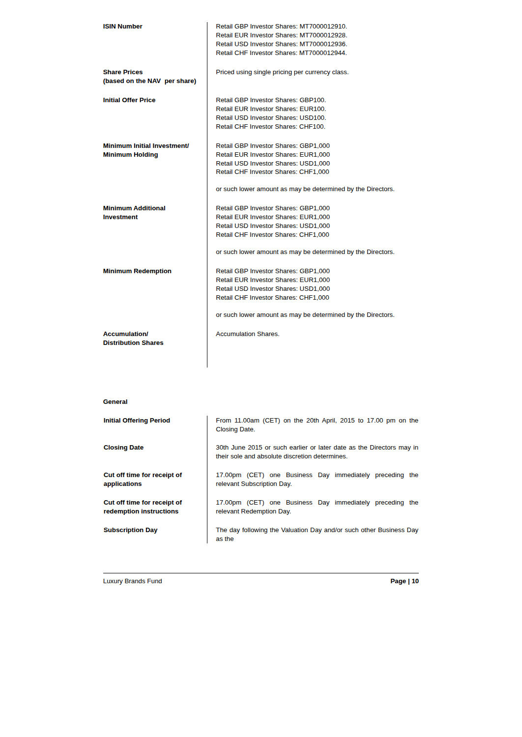| ISIN Number | Retail GBP Investor Shares: MT7000012910. Retail EUR Investor Shares: MT7000012928. Retail USD Investor Shares: MT7000012936. Retail CHF Investor Shares: MT7000012944. |
| Share Prices (based on the NAV per share) | Priced using single pricing per currency class. |
| Initial Offer Price | Retail GBP Investor Shares: GBP100. Retail EUR Investor Shares: EUR100. Retail USD Investor Shares: USD100. Retail CHF Investor Shares: CHF100. |
| Minimum Initial Investment/ Minimum Holding | Retail GBP Investor Shares: GBP1,000 Retail EUR Investor Shares: EUR1,000 Retail USD Investor Shares: USD1,000 Retail CHF Investor Shares: CHF1,000 or such lower amount as may be determined by the Directors. |
| Minimum Additional Investment | Retail GBP Investor Shares: GBP1,000 Retail EUR Investor Shares: EUR1,000 Retail USD Investor Shares: USD1,000 Retail CHF Investor Shares: CHF1,000 or such lower amount as may be determined by the Directors. |
| Minimum Redemption | Retail GBP Investor Shares: GBP1,000 Retail EUR Investor Shares: EUR1,000 Retail USD Investor Shares: USD1,000 Retail CHF Investor Shares: CHF1,000 or such lower amount as may be determined by the Directors. |
| Accumulation/ Distribution Shares | Accumulation Shares. |
General
| Initial Offering Period | From 11.00am (CET) on the 20th April, 2015 to 17.00 pm on the Closing Date. |
| Closing Date | 30th June 2015 or such earlier or later date as the Directors may in their sole and absolute discretion determines. |
| Cut off time for receipt of applications | 17.00pm (CET) one Business Day immediately preceding the relevant Subscription Day. |
| Cut off time for receipt of redemption instructions | 17.00pm (CET) one Business Day immediately preceding the relevant Redemption Day. |
| Subscription Day | The day following the Valuation Day and/or such other Business Day as the |
Luxury Brands Fund
Page | 10